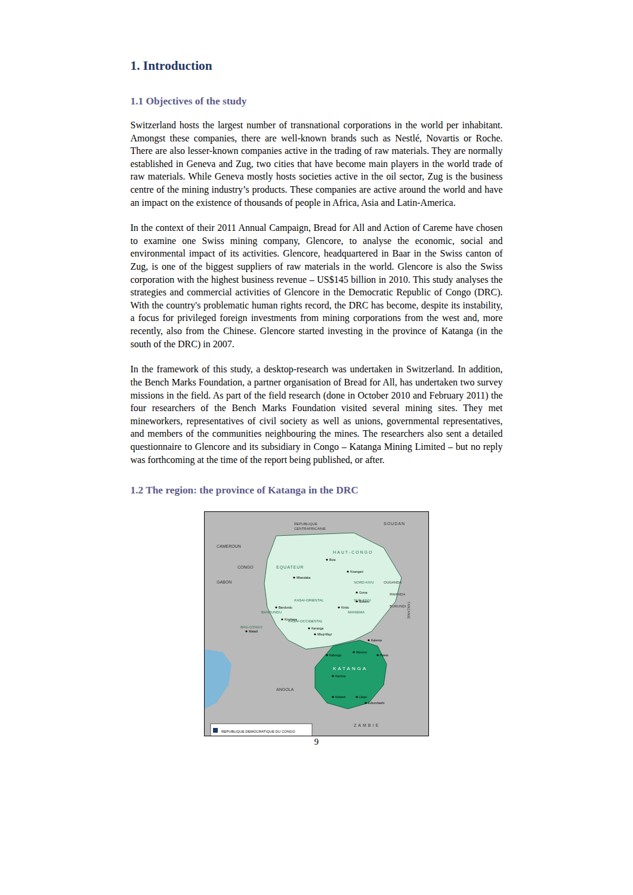1. Introduction
1.1 Objectives of the study
Switzerland hosts the largest number of transnational corporations in the world per inhabitant. Amongst these companies, there are well-known brands such as Nestlé, Novartis or Roche. There are also lesser-known companies active in the trading of raw materials. They are normally established in Geneva and Zug, two cities that have become main players in the world trade of raw materials. While Geneva mostly hosts societies active in the oil sector, Zug is the business centre of the mining industry’s products. These companies are active around the world and have an impact on the existence of thousands of people in Africa, Asia and Latin-America.
In the context of their 2011 Annual Campaign, Bread for All and Action of Careme have chosen to examine one Swiss mining company, Glencore, to analyse the economic, social and environmental impact of its activities. Glencore, headquartered in Baar in the Swiss canton of Zug, is one of the biggest suppliers of raw materials in the world. Glencore is also the Swiss corporation with the highest business revenue – US$145 billion in 2010. This study analyses the strategies and commercial activities of Glencore in the Democratic Republic of Congo (DRC). With the country's problematic human rights record, the DRC has become, despite its instability, a focus for privileged foreign investments from mining corporations from the west and, more recently, also from the Chinese. Glencore started investing in the province of Katanga (in the south of the DRC) in 2007.
In the framework of this study, a desktop-research was undertaken in Switzerland. In addition, the Bench Marks Foundation, a partner organisation of Bread for All, has undertaken two survey missions in the field. As part of the field research (done in October 2010 and February 2011) the four researchers of the Bench Marks Foundation visited several mining sites. They met mineworkers, representatives of civil society as well as unions, governmental representatives, and members of the communities neighbouring the mines. The researchers also sent a detailed questionnaire to Glencore and its subsidiary in Congo – Katanga Mining Limited – but no reply was forthcoming at the time of the report being published, or after.
1.2 The region: the province of Katanga in the DRC
REPUBLIQUE CENTRAFRICAINE SOUDAN CAMEROUN GABON CONGO HAUT-CONGO EQUATEUR KASAI-ORIENTAL KASAI-OCCIDENTAL BANDUNDU BAS-CONGO NORD-KIVU SUD-KIVU MANIEMA OUGANDA RWANDA BURUNDI KATANGA ANGOLA ZAMBIE TANZANIE Buta Kisangani Mbandaka Goma Bukavu Kindu Bandundu Kinshasa Matadi Kananga Mbuji-Mayi Kalemie Manono Pweto Kabongo Kamina Kolwezi Likasi Lubumbashi REPUBLIQUE DEMOCRATIQUE DU CONGO
9